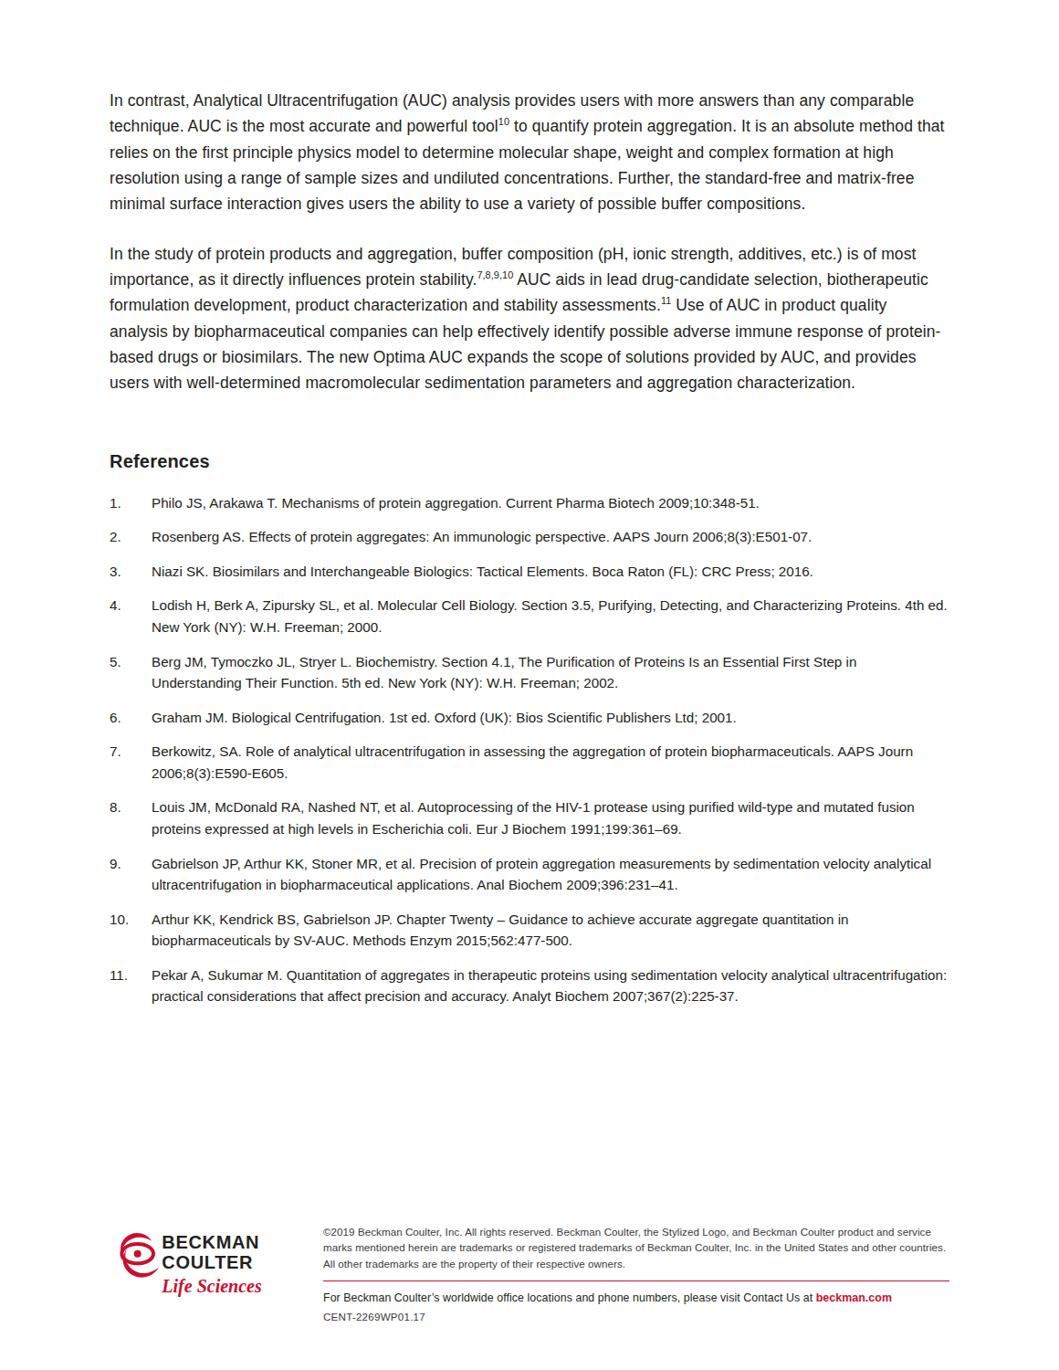In contrast, Analytical Ultracentrifugation (AUC) analysis provides users with more answers than any comparable technique. AUC is the most accurate and powerful tool10 to quantify protein aggregation. It is an absolute method that relies on the first principle physics model to determine molecular shape, weight and complex formation at high resolution using a range of sample sizes and undiluted concentrations. Further, the standard-free and matrix-free minimal surface interaction gives users the ability to use a variety of possible buffer compositions.
In the study of protein products and aggregation, buffer composition (pH, ionic strength, additives, etc.) is of most importance, as it directly influences protein stability.7,8,9,10 AUC aids in lead drug-candidate selection, biotherapeutic formulation development, product characterization and stability assessments.11 Use of AUC in product quality analysis by biopharmaceutical companies can help effectively identify possible adverse immune response of protein-based drugs or biosimilars. The new Optima AUC expands the scope of solutions provided by AUC, and provides users with well-determined macromolecular sedimentation parameters and aggregation characterization.
References
Philo JS, Arakawa T. Mechanisms of protein aggregation. Current Pharma Biotech 2009;10:348-51.
Rosenberg AS. Effects of protein aggregates: An immunologic perspective. AAPS Journ 2006;8(3):E501-07.
Niazi SK. Biosimilars and Interchangeable Biologics: Tactical Elements. Boca Raton (FL): CRC Press; 2016.
Lodish H, Berk A, Zipursky SL, et al. Molecular Cell Biology. Section 3.5, Purifying, Detecting, and Characterizing Proteins. 4th ed. New York (NY): W.H. Freeman; 2000.
Berg JM, Tymoczko JL, Stryer L. Biochemistry. Section 4.1, The Purification of Proteins Is an Essential First Step in Understanding Their Function. 5th ed. New York (NY): W.H. Freeman; 2002.
Graham JM. Biological Centrifugation. 1st ed. Oxford (UK): Bios Scientific Publishers Ltd; 2001.
Berkowitz, SA. Role of analytical ultracentrifugation in assessing the aggregation of protein biopharmaceuticals. AAPS Journ 2006;8(3):E590-E605.
Louis JM, McDonald RA, Nashed NT, et al. Autoprocessing of the HIV-1 protease using purified wild-type and mutated fusion proteins expressed at high levels in Escherichia coli. Eur J Biochem 1991;199:361–69.
Gabrielson JP, Arthur KK, Stoner MR, et al. Precision of protein aggregation measurements by sedimentation velocity analytical ultracentrifugation in biopharmaceutical applications. Anal Biochem 2009;396:231–41.
Arthur KK, Kendrick BS, Gabrielson JP. Chapter Twenty – Guidance to achieve accurate aggregate quantitation in biopharmaceuticals by SV-AUC. Methods Enzym 2015;562:477-500.
Pekar A, Sukumar M. Quantitation of aggregates in therapeutic proteins using sedimentation velocity analytical ultracentrifugation: practical considerations that affect precision and accuracy. Analyt Biochem 2007;367(2):225-37.
BECKMAN COULTER Life Sciences
©2019 Beckman Coulter, Inc. All rights reserved. Beckman Coulter, the Stylized Logo, and Beckman Coulter product and service marks mentioned herein are trademarks or registered trademarks of Beckman Coulter, Inc. in the United States and other countries. All other trademarks are the property of their respective owners.
For Beckman Coulter’s worldwide office locations and phone numbers, please visit Contact Us at beckman.com
CENT-2269WP01.17